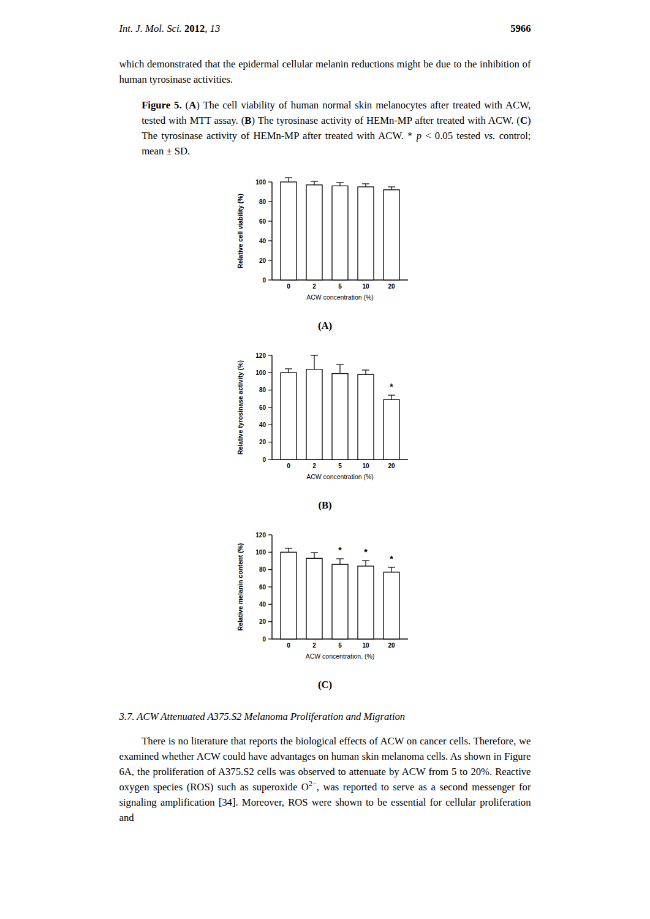Int. J. Mol. Sci. 2012, 13
5966
which demonstrated that the epidermal cellular melanin reductions might be due to the inhibition of human tyrosinase activities.
Figure 5. (A) The cell viability of human normal skin melanocytes after treated with ACW, tested with MTT assay. (B) The tyrosinase activity of HEMn-MP after treated with ACW. (C) The tyrosinase activity of HEMn-MP after treated with ACW. * p < 0.05 tested vs. control; mean ± SD.
0 20 40 60 80 100 Relative cell viability (%) 0 2 5 10 20 ACW concentration (%)
(A)
0 20 40 60 80 100 120 Relative tyrosinase activity (%) * 0 2 5 10 20 ACW concentration (%)
(B)
0 20 40 60 80 100 120 Relative melanin content (%) * * * 0 2 5 10 20 ACW concentration. (%)
(C)
3.7. ACW Attenuated A375.S2 Melanoma Proliferation and Migration
There is no literature that reports the biological effects of ACW on cancer cells. Therefore, we examined whether ACW could have advantages on human skin melanoma cells. As shown in Figure 6A, the proliferation of A375.S2 cells was observed to attenuate by ACW from 5 to 20%. Reactive oxygen species (ROS) such as superoxide O2−, was reported to serve as a second messenger for signaling amplification [34]. Moreover, ROS were shown to be essential for cellular proliferation and